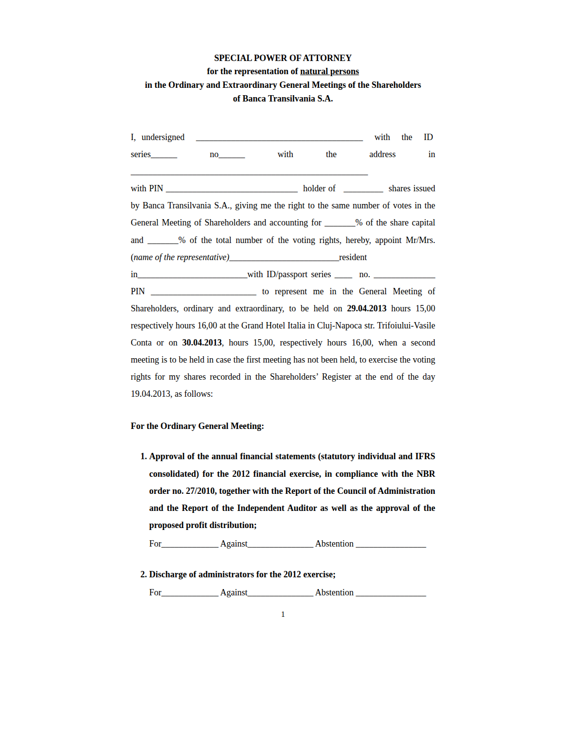SPECIAL POWER OF ATTORNEY
for the representation of natural persons
in the Ordinary and Extraordinary General Meetings of the Shareholders
of Banca Transilvania S.A.
I, undersigned ______________________________________ with the ID series______ no______ with the address in ______________________________________________________
with PIN ______________________________ holder of _________ shares issued by Banca Transilvania S.A., giving me the right to the same number of votes in the General Meeting of Shareholders and accounting for _______% of the share capital and _______% of the total number of the voting rights, hereby, appoint Mr/Mrs. (name of the representative)_________________________resident
in_________________________with ID/passport series ____ no. ______________ PIN ________________________ to represent me in the General Meeting of Shareholders, ordinary and extraordinary, to be held on 29.04.2013 hours 15,00 respectively hours 16,00 at the Grand Hotel Italia in Cluj-Napoca str. Trifoiului-Vasile Conta or on 30.04.2013, hours 15,00, respectively hours 16,00, when a second meeting is to be held in case the first meeting has not been held, to exercise the voting rights for my shares recorded in the Shareholders’ Register at the end of the day 19.04.2013, as follows:
For the Ordinary General Meeting:
Approval of the annual financial statements (statutory individual and IFRS consolidated) for the 2012 financial exercise, in compliance with the NBR order no. 27/2010, together with the Report of the Council of Administration and the Report of the Independent Auditor as well as the approval of the proposed profit distribution; For_____________ Against_______________ Abstention ________________
Discharge of administrators for the 2012 exercise; For_____________ Against_______________ Abstention ________________
1